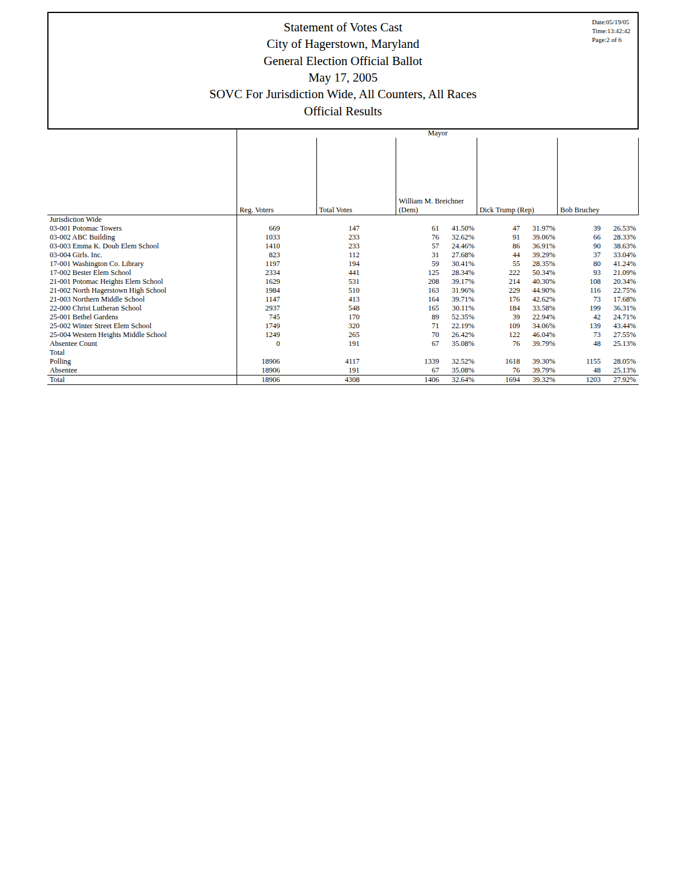Date:05/19/05
Time:13:42:42
Page:2 of 6
Statement of Votes Cast
City of Hagerstown, Maryland
General Election Official Ballot
May 17, 2005
SOVC For Jurisdiction Wide, All Counters, All Races
Official Results
| | Mayor |
| | Reg. Voters | Total Votes | William M. Breichner (Dem) | Dick Trump (Rep) | Bob Bruchey |
| Jurisdiction Wide | | | | | | | | | | |
| 03-001 Potomac Towers | 669 | | 147 | | 61 | 41.50% | 47 | 31.97% | 39 | 26.53% |
| 03-002 ABC Building | 1033 | | 233 | | 76 | 32.62% | 91 | 39.06% | 66 | 28.33% |
| 03-003 Emma K. Doub Elem School | 1410 | | 233 | | 57 | 24.46% | 86 | 36.91% | 90 | 38.63% |
| 03-004 Girls. Inc. | 823 | | 112 | | 31 | 27.68% | 44 | 39.29% | 37 | 33.04% |
| 17-001 Washington Co. Library | 1197 | | 194 | | 59 | 30.41% | 55 | 28.35% | 80 | 41.24% |
| 17-002 Bester Elem School | 2334 | | 441 | | 125 | 28.34% | 222 | 50.34% | 93 | 21.09% |
| 21-001 Potomac Heights Elem School | 1629 | | 531 | | 208 | 39.17% | 214 | 40.30% | 108 | 20.34% |
| 21-002 North Hagerstown High School | 1984 | | 510 | | 163 | 31.96% | 229 | 44.90% | 116 | 22.75% |
| 21-003 Northern Middle School | 1147 | | 413 | | 164 | 39.71% | 176 | 42.62% | 73 | 17.68% |
| 22-000 Christ Lutheran School | 2937 | | 548 | | 165 | 30.11% | 184 | 33.58% | 199 | 36.31% |
| 25-001 Bethel Gardens | 745 | | 170 | | 89 | 52.35% | 39 | 22.94% | 42 | 24.71% |
| 25-002 Winter Street Elem School | 1749 | | 320 | | 71 | 22.19% | 109 | 34.06% | 139 | 43.44% |
| 25-004 Western Heights Middle School | 1249 | | 265 | | 70 | 26.42% | 122 | 46.04% | 73 | 27.55% |
| Absentee Count | 0 | | 191 | | 67 | 35.08% | 76 | 39.79% | 48 | 25.13% |
| Total | | | | | | | | | | |
| Polling | 18906 | | 4117 | | 1339 | 32.52% | 1618 | 39.30% | 1155 | 28.05% |
| Absentee | 18906 | | 191 | | 67 | 35.08% | 76 | 39.79% | 48 | 25.13% |
| Total | 18906 | | 4308 | | 1406 | 32.64% | 1694 | 39.32% | 1203 | 27.92% |